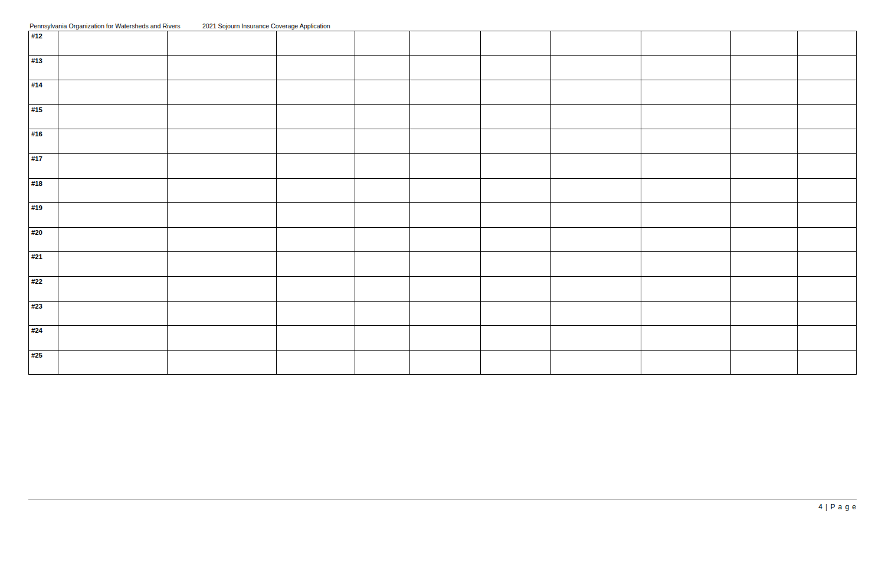Pennsylvania Organization for Watersheds and Rivers 2021 Sojourn Insurance Coverage Application
| #12 | | | | | | | | | | |
| #13 | | | | | | | | | | |
| #14 | | | | | | | | | | |
| #15 | | | | | | | | | | |
| #16 | | | | | | | | | | |
| #17 | | | | | | | | | | |
| #18 | | | | | | | | | | |
| #19 | | | | | | | | | | |
| #20 | | | | | | | | | | |
| #21 | | | | | | | | | | |
| #22 | | | | | | | | | | |
| #23 | | | | | | | | | | |
| #24 | | | | | | | | | | |
| #25 | | | | | | | | | | |
4 | P a g e